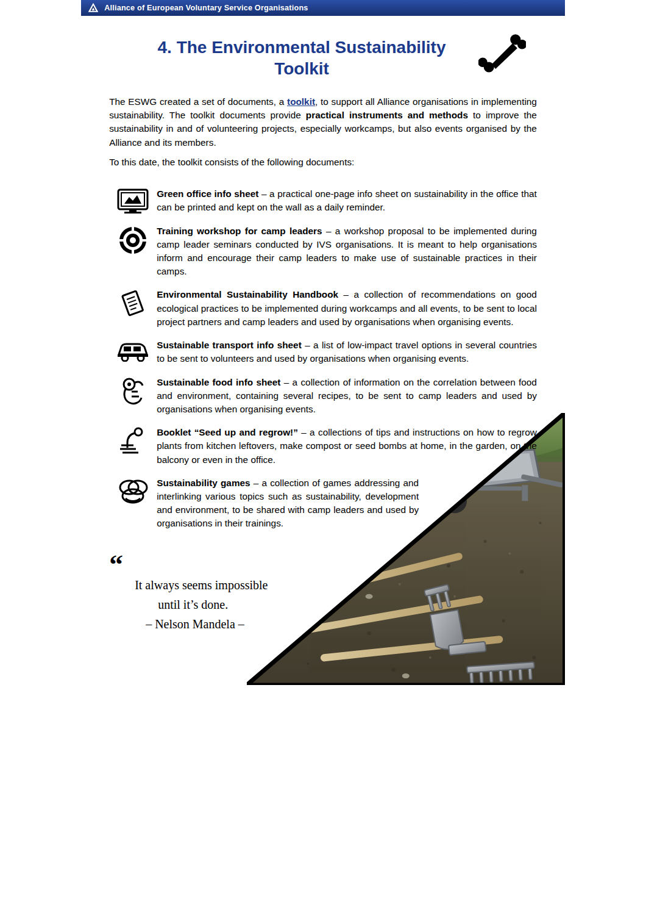Alliance of European Voluntary Service Organisations
4. The Environmental Sustainability
Toolkit
The ESWG created a set of documents, a toolkit, to support all Alliance organisations in implementing sustainability. The toolkit documents provide practical instruments and methods to improve the sustainability in and of volunteering projects, especially workcamps, but also events organised by the Alliance and its members.
To this date, the toolkit consists of the following documents:
Green office info sheet – a practical one-page info sheet on sustainability in the office that can be printed and kept on the wall as a daily reminder.
Training workshop for camp leaders – a workshop proposal to be implemented during camp leader seminars conducted by IVS organisations. It is meant to help organisations inform and encourage their camp leaders to make use of sustainable practices in their camps.
Environmental Sustainability Handbook – a collection of recommendations on good ecological practices to be implemented during workcamps and all events, to be sent to local project partners and camp leaders and used by organisations when organising events.
Sustainable transport info sheet – a list of low-impact travel options in several countries to be sent to volunteers and used by organisations when organising events.
Sustainable food info sheet – a collection of information on the correlation between food and environment, containing several recipes, to be sent to camp leaders and used by organisations when organising events.
Booklet “Seed up and regrow!” – a collections of tips and instructions on how to regrow plants from kitchen leftovers, make compost or seed bombs at home, in the garden, on the balcony or even in the office.
Sustainability games – a collection of games addressing and interlinking various topics such as sustainability, development and environment, to be shared with camp leaders and used by organisations in their trainings.
“
It always seems impossible until it’s done. – Nelson Mandela –